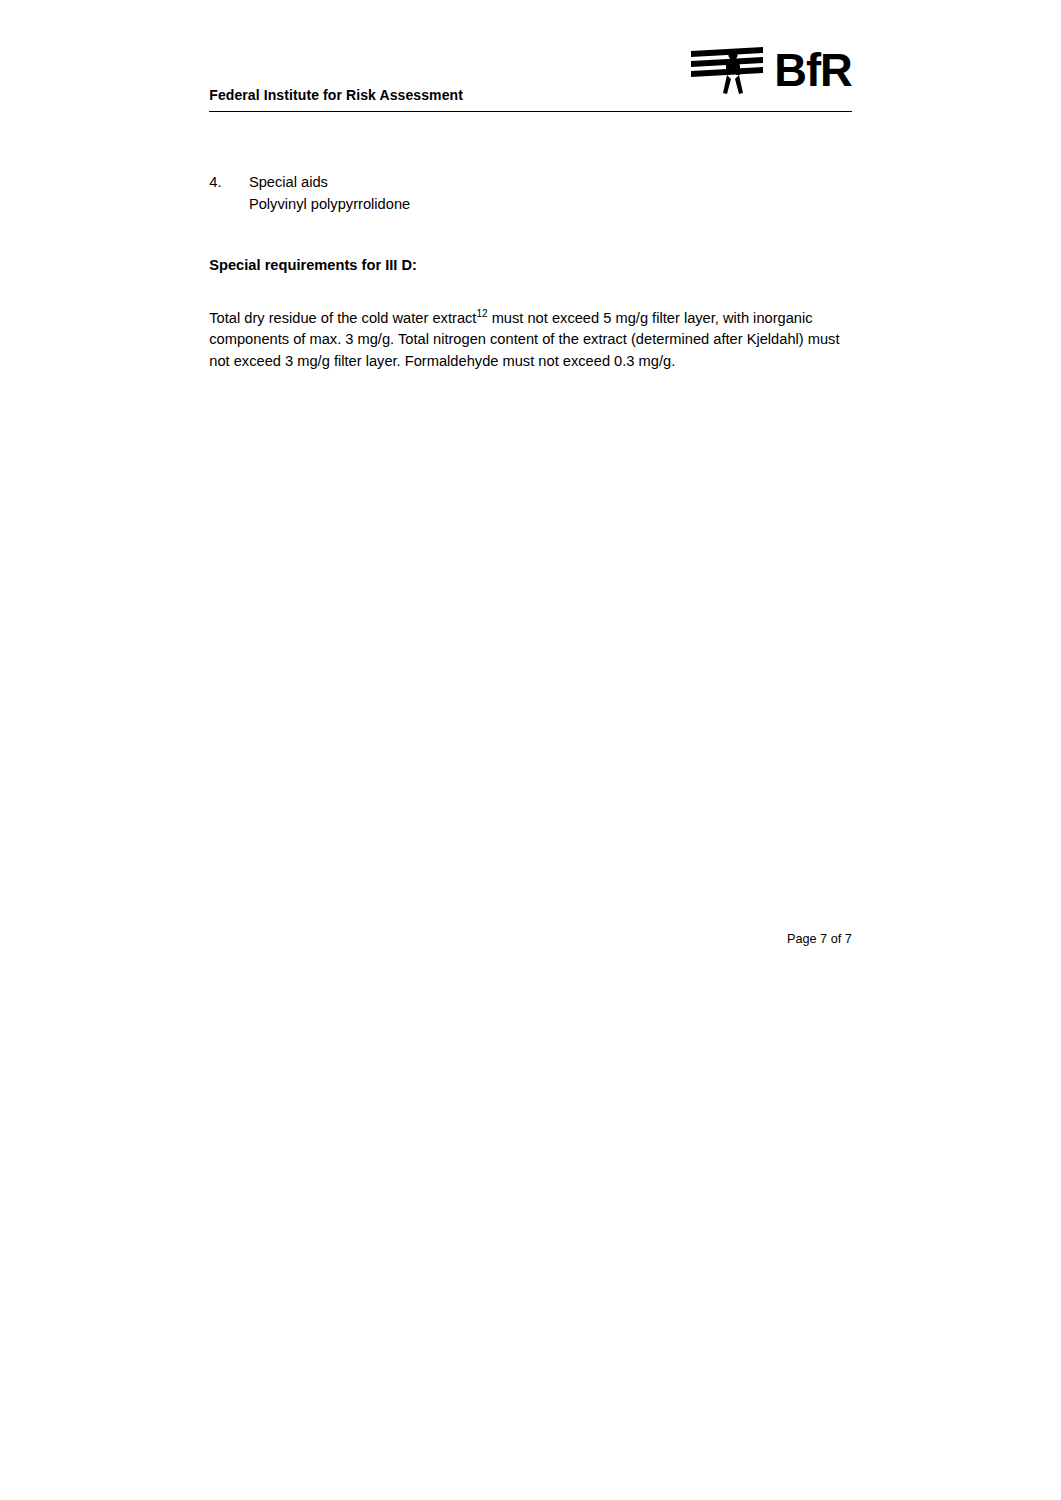Federal Institute for Risk Assessment
BfR
4.
Special aids
Polyvinyl polypyrrolidone
Special requirements for III D:
Total dry residue of the cold water extract12 must not exceed 5 mg/g filter layer, with inorganic components of max. 3 mg/g. Total nitrogen content of the extract (determined after Kjeldahl) must not exceed 3 mg/g filter layer. Formaldehyde must not exceed 0.3 mg/g.
Page 7 of 7